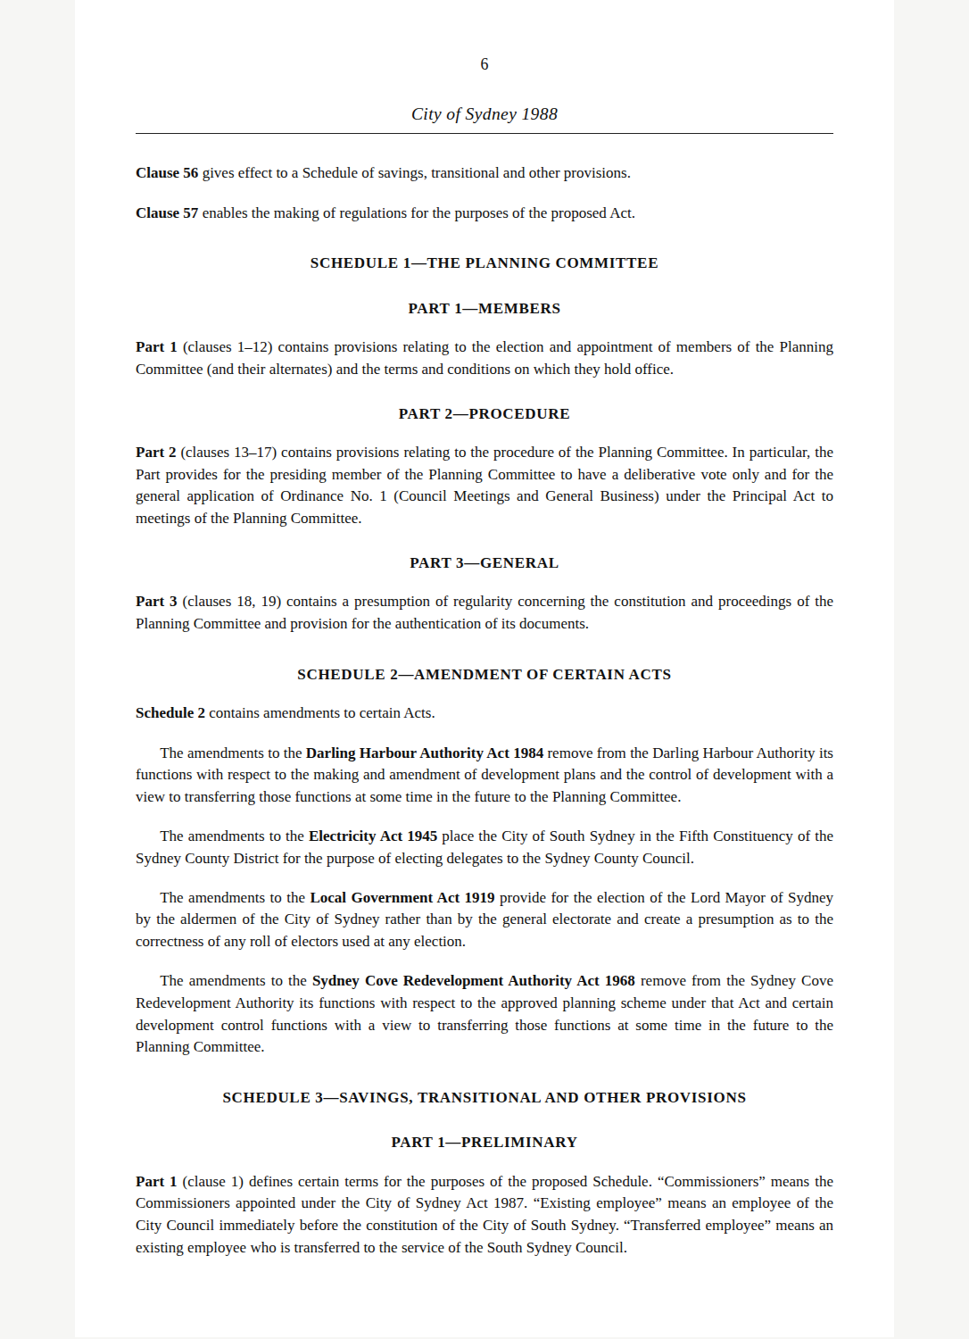6
City of Sydney 1988
Clause 56 gives effect to a Schedule of savings, transitional and other provisions.
Clause 57 enables the making of regulations for the purposes of the proposed Act.
Schedule 1—The Planning Committee
Part 1—Members
Part 1 (clauses 1–12) contains provisions relating to the election and appointment of members of the Planning Committee (and their alternates) and the terms and conditions on which they hold office.
Part 2—Procedure
Part 2 (clauses 13–17) contains provisions relating to the procedure of the Planning Committee. In particular, the Part provides for the presiding member of the Planning Committee to have a deliberative vote only and for the general application of Ordinance No. 1 (Council Meetings and General Business) under the Principal Act to meetings of the Planning Committee.
Part 3—General
Part 3 (clauses 18, 19) contains a presumption of regularity concerning the constitution and proceedings of the Planning Committee and provision for the authentication of its documents.
Schedule 2—Amendment of Certain Acts
Schedule 2 contains amendments to certain Acts.
The amendments to the Darling Harbour Authority Act 1984 remove from the Darling Harbour Authority its functions with respect to the making and amendment of development plans and the control of development with a view to transferring those functions at some time in the future to the Planning Committee.
The amendments to the Electricity Act 1945 place the City of South Sydney in the Fifth Constituency of the Sydney County District for the purpose of electing delegates to the Sydney County Council.
The amendments to the Local Government Act 1919 provide for the election of the Lord Mayor of Sydney by the aldermen of the City of Sydney rather than by the general electorate and create a presumption as to the correctness of any roll of electors used at any election.
The amendments to the Sydney Cove Redevelopment Authority Act 1968 remove from the Sydney Cove Redevelopment Authority its functions with respect to the approved planning scheme under that Act and certain development control functions with a view to transferring those functions at some time in the future to the Planning Committee.
Schedule 3—Savings, Transitional and Other Provisions
Part 1—Preliminary
Part 1 (clause 1) defines certain terms for the purposes of the proposed Schedule. “Commissioners” means the Commissioners appointed under the City of Sydney Act 1987. “Existing employee” means an employee of the City Council immediately before the constitution of the City of South Sydney. “Transferred employee” means an existing employee who is transferred to the service of the South Sydney Council.